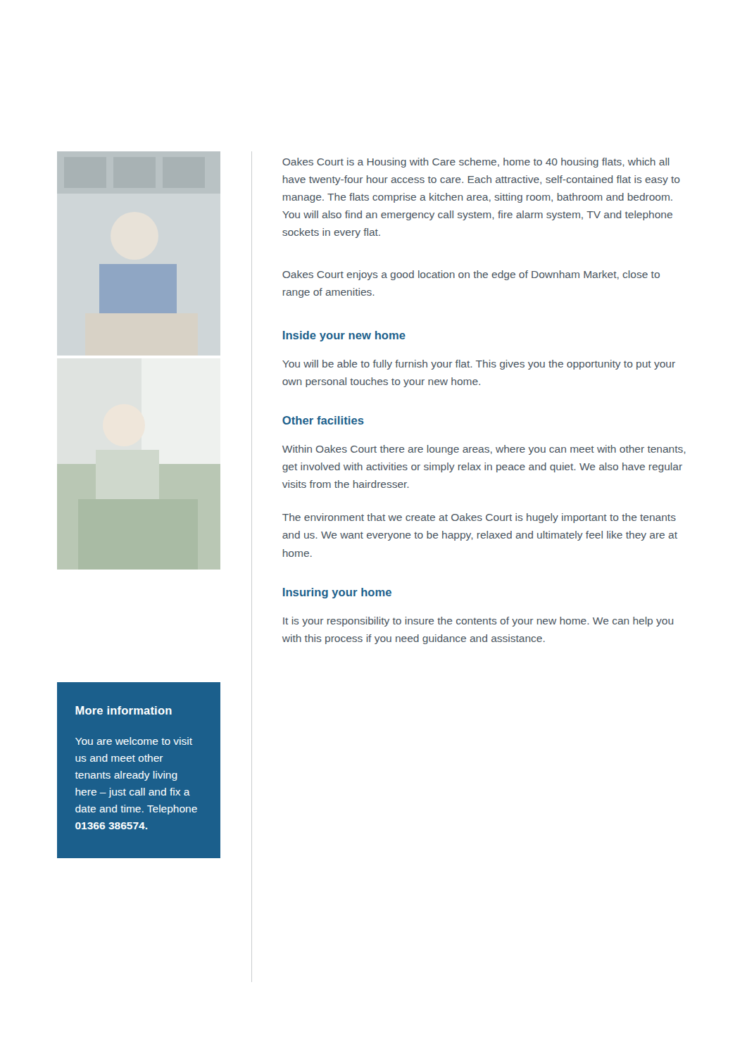More information
You are welcome to visit us and meet other tenants already living here – just call and fix a date and time. Telephone 01366 386574.
Oakes Court is a Housing with Care scheme, home to 40 housing flats, which all have twenty-four hour access to care. Each attractive, self-contained flat is easy to manage. The flats comprise a kitchen area, sitting room, bathroom and bedroom. You will also find an emergency call system, fire alarm system, TV and telephone sockets in every flat.
Oakes Court enjoys a good location on the edge of Downham Market, close to range of amenities.
Inside your new home
You will be able to fully furnish your flat. This gives you the opportunity to put your own personal touches to your new home.
Other facilities
Within Oakes Court there are lounge areas, where you can meet with other tenants, get involved with activities or simply relax in peace and quiet. We also have regular visits from the hairdresser.
The environment that we create at Oakes Court is hugely important to the tenants and us. We want everyone to be happy, relaxed and ultimately feel like they are at home.
Insuring your home
It is your responsibility to insure the contents of your new home. We can help you with this process if you need guidance and assistance.